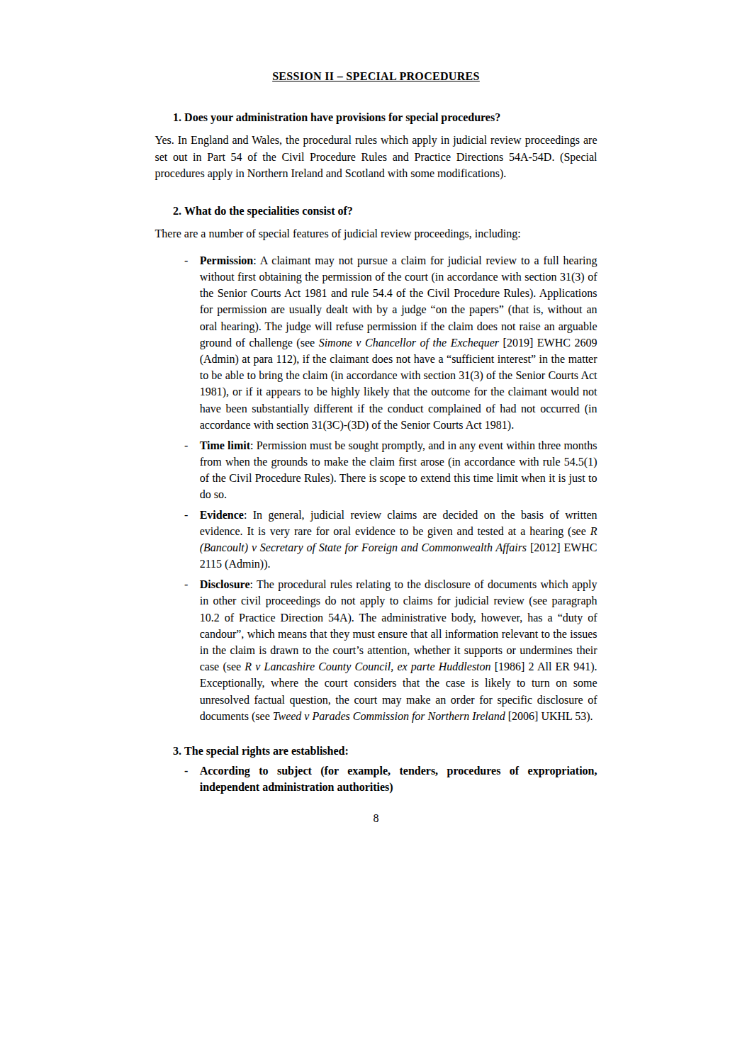SESSION II – SPECIAL PROCEDURES
Does your administration have provisions for special procedures?
Yes. In England and Wales, the procedural rules which apply in judicial review proceedings are set out in Part 54 of the Civil Procedure Rules and Practice Directions 54A-54D. (Special procedures apply in Northern Ireland and Scotland with some modifications).
What do the specialities consist of?
There are a number of special features of judicial review proceedings, including:
Permission: A claimant may not pursue a claim for judicial review to a full hearing without first obtaining the permission of the court (in accordance with section 31(3) of the Senior Courts Act 1981 and rule 54.4 of the Civil Procedure Rules). Applications for permission are usually dealt with by a judge “on the papers” (that is, without an oral hearing). The judge will refuse permission if the claim does not raise an arguable ground of challenge (see Simone v Chancellor of the Exchequer [2019] EWHC 2609 (Admin) at para 112), if the claimant does not have a “sufficient interest” in the matter to be able to bring the claim (in accordance with section 31(3) of the Senior Courts Act 1981), or if it appears to be highly likely that the outcome for the claimant would not have been substantially different if the conduct complained of had not occurred (in accordance with section 31(3C)-(3D) of the Senior Courts Act 1981).
Time limit: Permission must be sought promptly, and in any event within three months from when the grounds to make the claim first arose (in accordance with rule 54.5(1) of the Civil Procedure Rules). There is scope to extend this time limit when it is just to do so.
Evidence: In general, judicial review claims are decided on the basis of written evidence. It is very rare for oral evidence to be given and tested at a hearing (see R (Bancoult) v Secretary of State for Foreign and Commonwealth Affairs [2012] EWHC 2115 (Admin)).
Disclosure: The procedural rules relating to the disclosure of documents which apply in other civil proceedings do not apply to claims for judicial review (see paragraph 10.2 of Practice Direction 54A). The administrative body, however, has a “duty of candour”, which means that they must ensure that all information relevant to the issues in the claim is drawn to the court’s attention, whether it supports or undermines their case (see R v Lancashire County Council, ex parte Huddleston [1986] 2 All ER 941). Exceptionally, where the court considers that the case is likely to turn on some unresolved factual question, the court may make an order for specific disclosure of documents (see Tweed v Parades Commission for Northern Ireland [2006] UKHL 53).
The special rights are established:
According to subject (for example, tenders, procedures of expropriation, independent administration authorities)
8